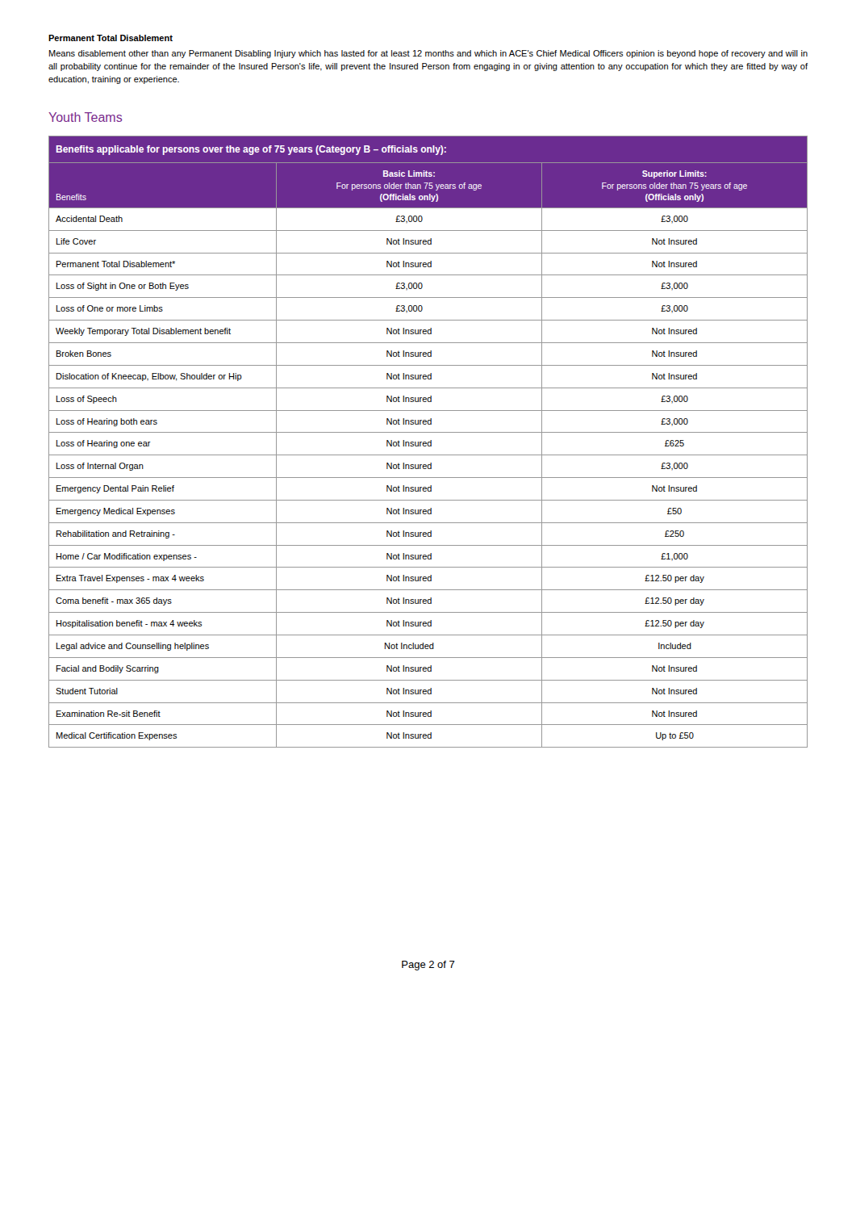Permanent Total Disablement
Means disablement other than any Permanent Disabling Injury which has lasted for at least 12 months and which in ACE's Chief Medical Officers opinion is beyond hope of recovery and will in all probability continue for the remainder of the Insured Person's life, will prevent the Insured Person from engaging in or giving attention to any occupation for which they are fitted by way of education, training or experience.
Youth Teams
| Benefits applicable for persons over the age of 75 years (Category B – officials only): |
| Benefits | Basic Limits: For persons older than 75 years of age (Officials only) | Superior Limits: For persons older than 75 years of age (Officials only) |
| Accidental Death | £3,000 | £3,000 |
| Life Cover | Not Insured | Not Insured |
| Permanent Total Disablement* | Not Insured | Not Insured |
| Loss of Sight in One or Both Eyes | £3,000 | £3,000 |
| Loss of One or more Limbs | £3,000 | £3,000 |
| Weekly Temporary Total Disablement benefit | Not Insured | Not Insured |
| Broken Bones | Not Insured | Not Insured |
| Dislocation of Kneecap, Elbow, Shoulder or Hip | Not Insured | Not Insured |
| Loss of Speech | Not Insured | £3,000 |
| Loss of Hearing both ears | Not Insured | £3,000 |
| Loss of Hearing one ear | Not Insured | £625 |
| Loss of Internal Organ | Not Insured | £3,000 |
| Emergency Dental Pain Relief | Not Insured | Not Insured |
| Emergency Medical Expenses | Not Insured | £50 |
| Rehabilitation and Retraining - | Not Insured | £250 |
| Home / Car Modification expenses - | Not Insured | £1,000 |
| Extra Travel Expenses - max 4 weeks | Not Insured | £12.50 per day |
| Coma benefit - max 365 days | Not Insured | £12.50 per day |
| Hospitalisation benefit - max 4 weeks | Not Insured | £12.50 per day |
| Legal advice and Counselling helplines | Not Included | Included |
| Facial and Bodily Scarring | Not Insured | Not Insured |
| Student Tutorial | Not Insured | Not Insured |
| Examination Re-sit Benefit | Not Insured | Not Insured |
| Medical Certification Expenses | Not Insured | Up to £50 |
Page 2 of 7